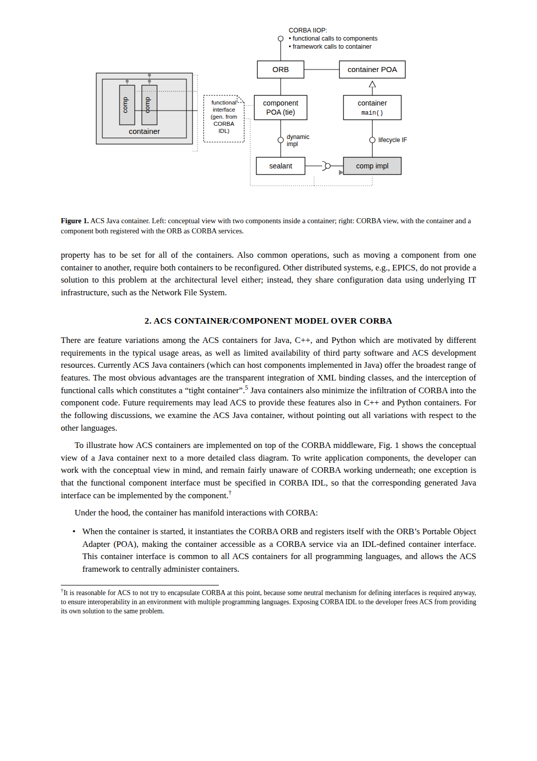CORBA IIOP: • functional calls to components • framework calls to container ORB container POA component POA (tie) container main() dynamic impl lifecycle IF sealant comp impl container comp comp functional interface (gen. from CORBA IDL)
Figure 1. ACS Java container. Left: conceptual view with two components inside a container; right: CORBA view, with the container and a component both registered with the ORB as CORBA services.
property has to be set for all of the containers. Also common operations, such as moving a component from one container to another, require both containers to be reconfigured. Other distributed systems, e.g., EPICS, do not provide a solution to this problem at the architectural level either; instead, they share configuration data using underlying IT infrastructure, such as the Network File System.
2. ACS CONTAINER/COMPONENT MODEL OVER CORBA
There are feature variations among the ACS containers for Java, C++, and Python which are motivated by different requirements in the typical usage areas, as well as limited availability of third party software and ACS development resources. Currently ACS Java containers (which can host components implemented in Java) offer the broadest range of features. The most obvious advantages are the transparent integration of XML binding classes, and the interception of functional calls which constitutes a “tight container”.5 Java containers also minimize the infiltration of CORBA into the component code. Future requirements may lead ACS to provide these features also in C++ and Python containers. For the following discussions, we examine the ACS Java container, without pointing out all variations with respect to the other languages.
To illustrate how ACS containers are implemented on top of the CORBA middleware, Fig. 1 shows the conceptual view of a Java container next to a more detailed class diagram. To write application components, the developer can work with the conceptual view in mind, and remain fairly unaware of CORBA working underneath; one exception is that the functional component interface must be specified in CORBA IDL, so that the corresponding generated Java interface can be implemented by the component.†
Under the hood, the container has manifold interactions with CORBA:
When the container is started, it instantiates the CORBA ORB and registers itself with the ORB’s Portable Object Adapter (POA), making the container accessible as a CORBA service via an IDL-defined container interface. This container interface is common to all ACS containers for all programming languages, and allows the ACS framework to centrally administer containers.
†It is reasonable for ACS to not try to encapsulate CORBA at this point, because some neutral mechanism for defining interfaces is required anyway, to ensure interoperability in an environment with multiple programming languages. Exposing CORBA IDL to the developer frees ACS from providing its own solution to the same problem.